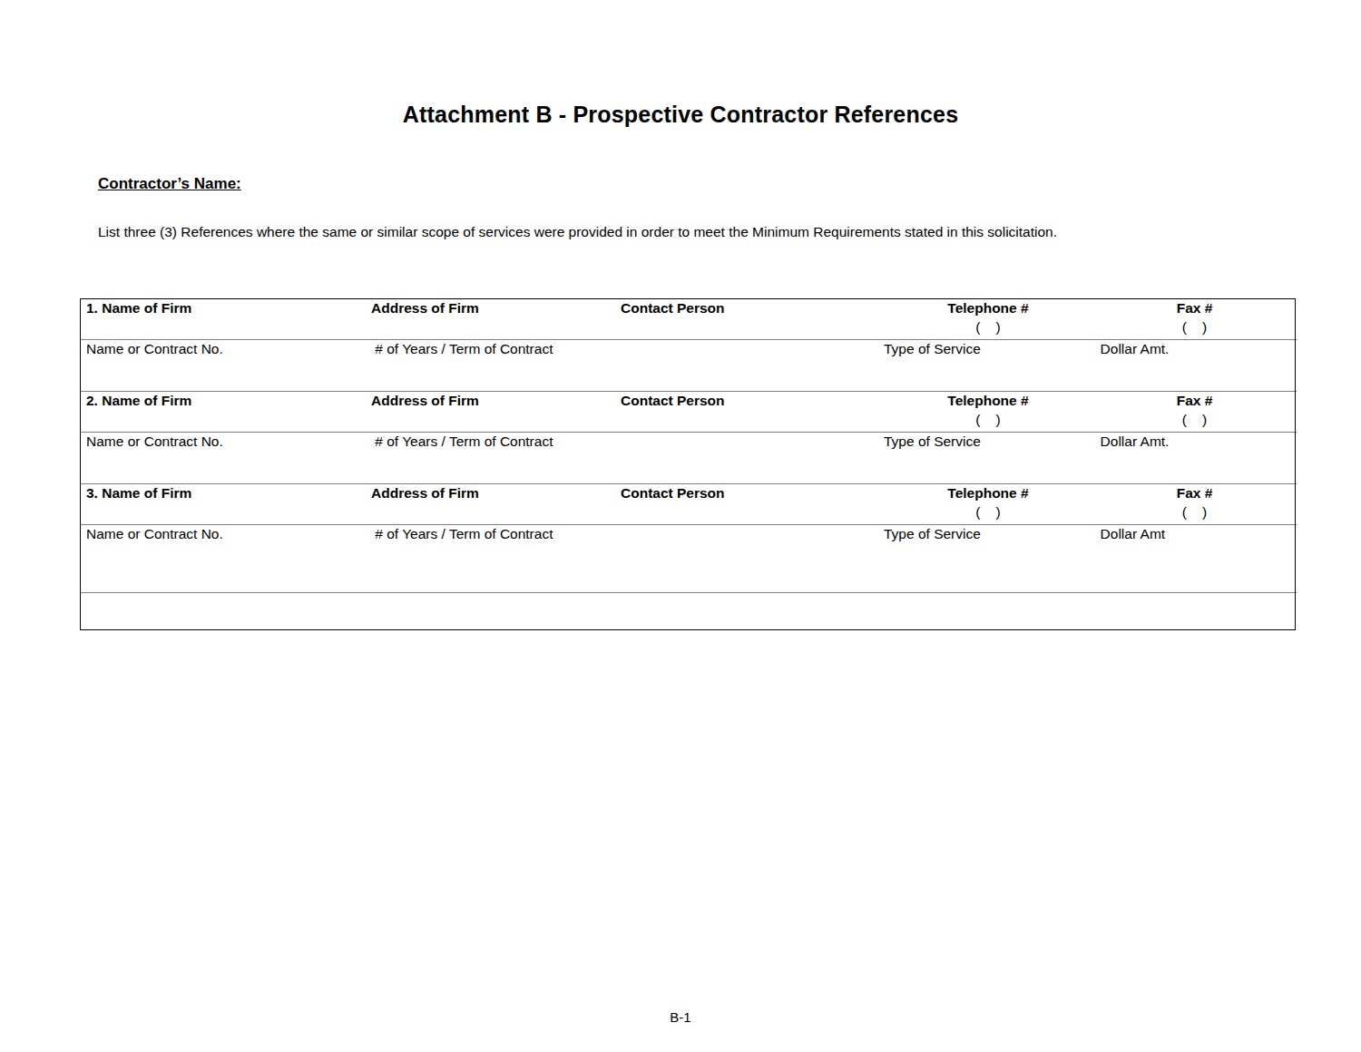Attachment B - Prospective Contractor References
Contractor’s Name:
List three (3) References where the same or similar scope of services were provided in order to meet the Minimum Requirements stated in this solicitation.
| / 1. Name of Firm / Address of Firm / Contact Person / Telephone # / Fax # / / / / / ( ) / ( ) / / Name or Contract No. / # of Years / Term of Contract / / Type of Service / Dollar Amt. / / 2. Name of Firm / Address of Firm / Contact Person / Telephone # / Fax # / / / / / ( ) / ( ) / / Name or Contract No. / # of Years / Term of Contract / / Type of Service / Dollar Amt. / / 3. Name of Firm / Address of Firm / Contact Person / Telephone # / Fax # / / / / / ( ) / ( ) / / Name or Contract No. / # of Years / Term of Contract / / Type of Service / Dollar Amt / |
B-1